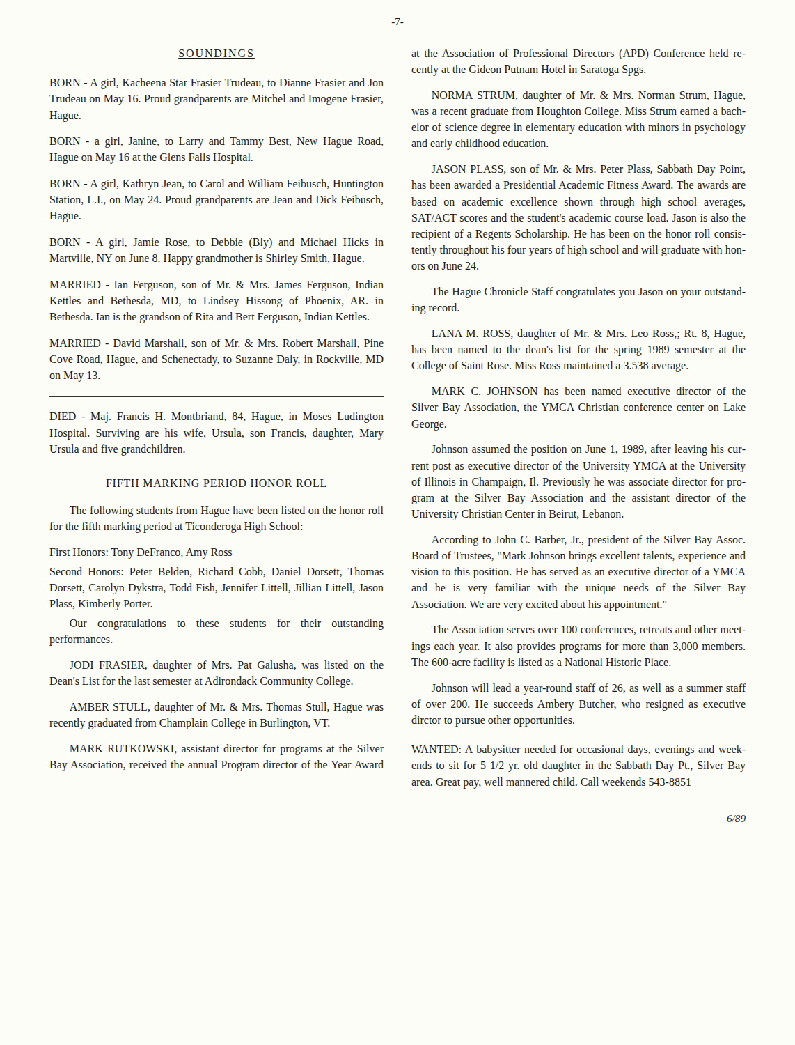-7-
SOUNDINGS
BORN - A girl, Kacheena Star Frasier Trudeau, to Dianne Frasier and Jon Trudeau on May 16. Proud grandparents are Mitchel and Imogene Frasier, Hague.
BORN - a girl, Janine, to Larry and Tammy Best, New Hague Road, Hague on May 16 at the Glens Falls Hospital.
BORN - A girl, Kathryn Jean, to Carol and William Feibusch, Huntington Station, L.I., on May 24. Proud grandparents are Jean and Dick Feibusch, Hague.
BORN - A girl, Jamie Rose, to Debbie (Bly) and Michael Hicks in Martville, NY on June 8. Happy grandmother is Shirley Smith, Hague.
MARRIED - Ian Ferguson, son of Mr. & Mrs. James Ferguson, Indian Kettles and Bethesda, MD, to Lindsey Hissong of Phoenix, AR. in Bethesda. Ian is the grandson of Rita and Bert Ferguson, Indian Kettles.
MARRIED - David Marshall, son of Mr. & Mrs. Robert Marshall, Pine Cove Road, Hague, and Schenectady, to Suzanne Daly, in Rockville, MD on May 13.
DIED - Maj. Francis H. Montbriand, 84, Hague, in Moses Ludington Hospital. Surviving are his wife, Ursula, son Francis, daughter, Mary Ursula and five grandchildren.
FIFTH MARKING PERIOD HONOR ROLL
The following students from Hague have been listed on the honor roll for the fifth marking period at Ticonderoga High School:
First Honors: Tony DeFranco, Amy Ross
Second Honors: Peter Belden, Richard Cobb, Daniel Dorsett, Thomas Dorsett, Carolyn Dykstra, Todd Fish, Jennifer Littell, Jillian Littell, Jason Plass, Kimberly Porter.
Our congratulations to these students for their outstanding performances.
JODI FRASIER, daughter of Mrs. Pat Galusha, was listed on the Dean's List for the last semester at Adirondack Community College.
AMBER STULL, daughter of Mr. & Mrs. Thomas Stull, Hague was recently graduated from Champlain College in Burlington, VT.
MARK RUTKOWSKI, assistant director for programs at the Silver Bay Association, received the annual Program director of the Year Award at the Association of Professional Directors (APD) Conference held recently at the Gideon Putnam Hotel in Saratoga Spgs.
NORMA STRUM, daughter of Mr. & Mrs. Norman Strum, Hague, was a recent graduate from Houghton College. Miss Strum earned a bachelor of science degree in elementary education with minors in psychology and early childhood education.
JASON PLASS, son of Mr. & Mrs. Peter Plass, Sabbath Day Point, has been awarded a Presidential Academic Fitness Award. The awards are based on academic excellence shown through high school averages, SAT/ACT scores and the student's academic course load. Jason is also the recipient of a Regents Scholarship. He has been on the honor roll consistently throughout his four years of high school and will graduate with honors on June 24.
The Hague Chronicle Staff congratulates you Jason on your outstanding record.
LANA M. ROSS, daughter of Mr. & Mrs. Leo Ross,; Rt. 8, Hague, has been named to the dean's list for the spring 1989 semester at the College of Saint Rose. Miss Ross maintained a 3.538 average.
MARK C. JOHNSON has been named executive director of the Silver Bay Association, the YMCA Christian conference center on Lake George.
Johnson assumed the position on June 1, 1989, after leaving his current post as executive director of the University YMCA at the University of Illinois in Champaign, Il. Previously he was associate director for program at the Silver Bay Association and the assistant director of the University Christian Center in Beirut, Lebanon.
According to John C. Barber, Jr., president of the Silver Bay Assoc. Board of Trustees, "Mark Johnson brings excellent talents, experience and vision to this position. He has served as an executive director of a YMCA and he is very familiar with the unique needs of the Silver Bay Association. We are very excited about his appointment."
The Association serves over 100 conferences, retreats and other meetings each year. It also provides programs for more than 3,000 members. The 600-acre facility is listed as a National Historic Place.
Johnson will lead a year-round staff of 26, as well as a summer staff of over 200. He succeeds Ambery Butcher, who resigned as executive dirctor to pursue other opportunities.
WANTED: A babysitter needed for occasional days, evenings and weekends to sit for 5 1/2 yr. old daughter in the Sabbath Day Pt., Silver Bay area. Great pay, well mannered child. Call weekends 543-8851
6/89